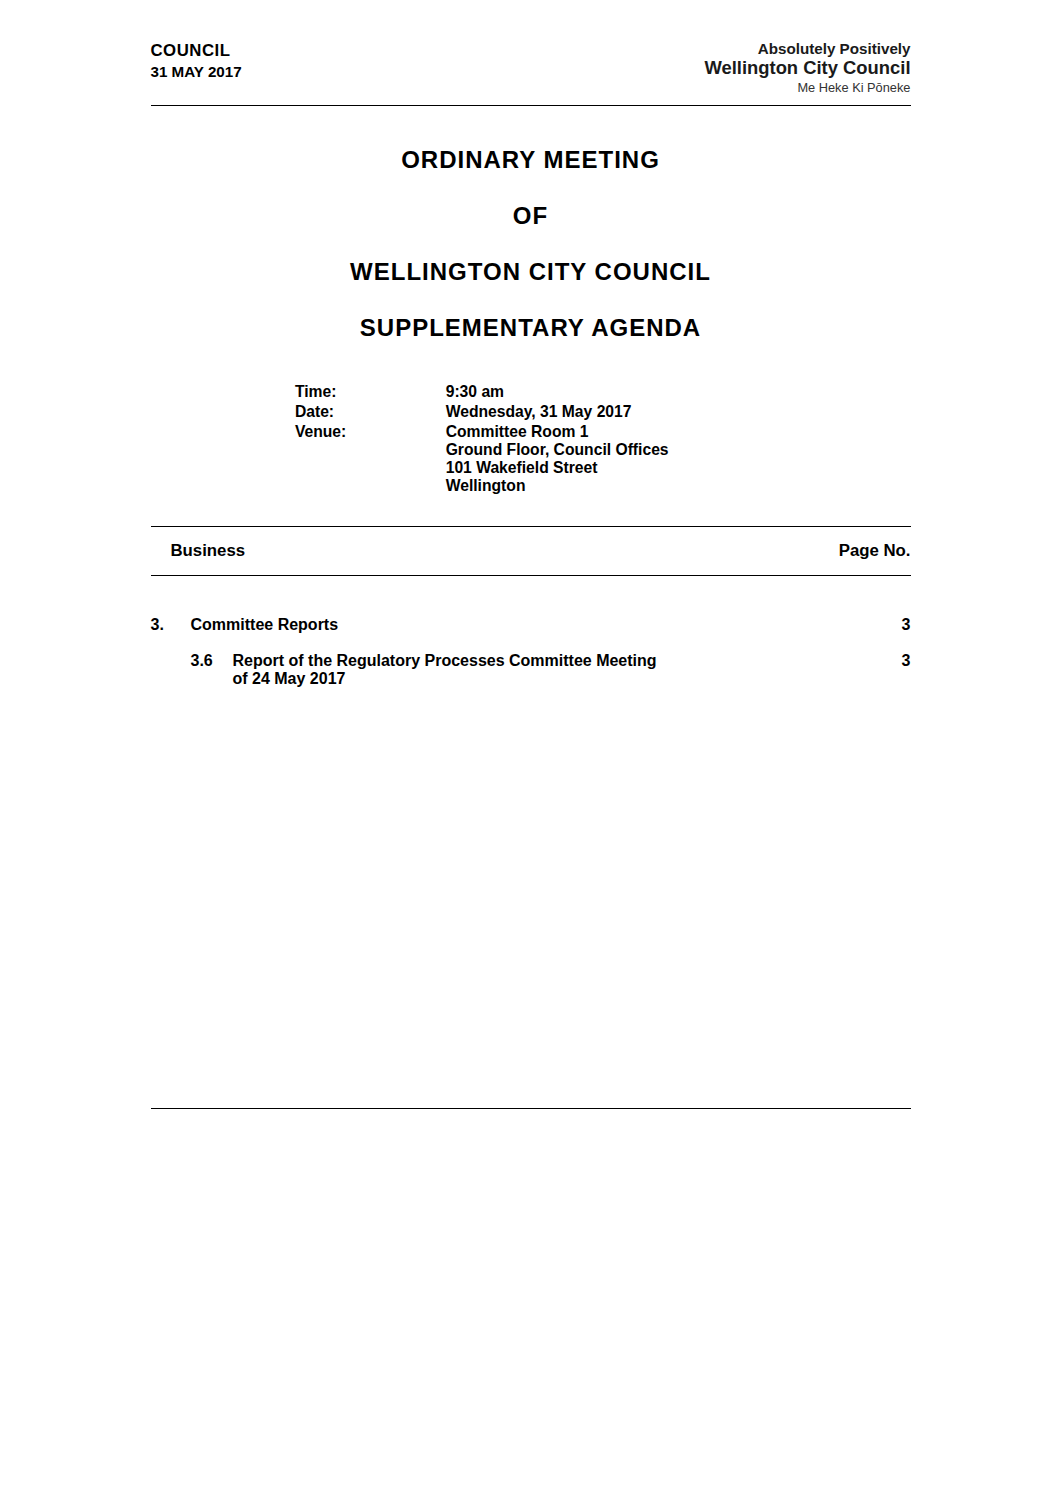COUNCIL
31 MAY 2017
Absolutely Positively
Wellington City Council
Me Heke Ki Pōneke
ORDINARY MEETING
OF
WELLINGTON CITY COUNCIL
SUPPLEMENTARY AGENDA
| Time: | 9:30 am |
| Date: | Wednesday, 31 May 2017 |
| Venue: | Committee Room 1 Ground Floor, Council Offices 101 Wakefield Street Wellington |
Business
Page No.
3.
Committee Reports
3
3.6
Report of the Regulatory Processes Committee Meeting
of 24 May 2017
3